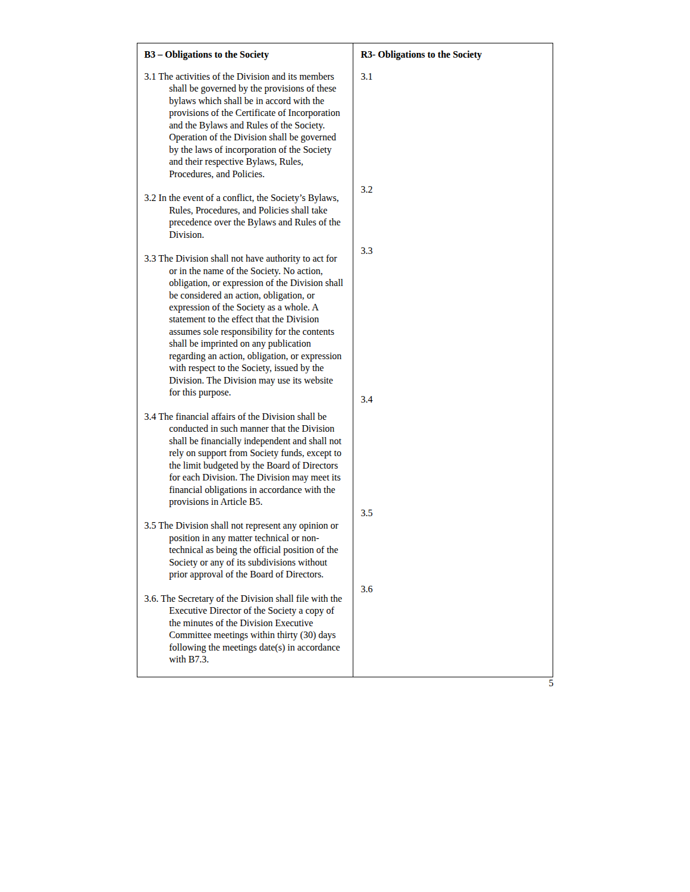| B3 – Obligations to the Society 3.1 The activities of the Division and its members shall be governed by the provisions of these bylaws which shall be in accord with the provisions of the Certificate of Incorporation and the Bylaws and Rules of the Society. Operation of the Division shall be governed by the laws of incorporation of the Society and their respective Bylaws, Rules, Procedures, and Policies. 3.2 In the event of a conflict, the Society’s Bylaws, Rules, Procedures, and Policies shall take precedence over the Bylaws and Rules of the Division. 3.3 The Division shall not have authority to act for or in the name of the Society. No action, obligation, or expression of the Division shall be considered an action, obligation, or expression of the Society as a whole. A statement to the effect that the Division assumes sole responsibility for the contents shall be imprinted on any publication regarding an action, obligation, or expression with respect to the Society, issued by the Division. The Division may use its website for this purpose. 3.4 The financial affairs of the Division shall be conducted in such manner that the Division shall be financially independent and shall not rely on support from Society funds, except to the limit budgeted by the Board of Directors for each Division. The Division may meet its financial obligations in accordance with the provisions in Article B5. 3.5 The Division shall not represent any opinion or position in any matter technical or non-technical as being the official position of the Society or any of its subdivisions without prior approval of the Board of Directors. 3.6. The Secretary of the Division shall file with the Executive Director of the Society a copy of the minutes of the Division Executive Committee meetings within thirty (30) days following the meetings date(s) in accordance with B7.3. | R3- Obligations to the Society 3.1 3.2 3.3 3.4 3.5 3.6 |
5